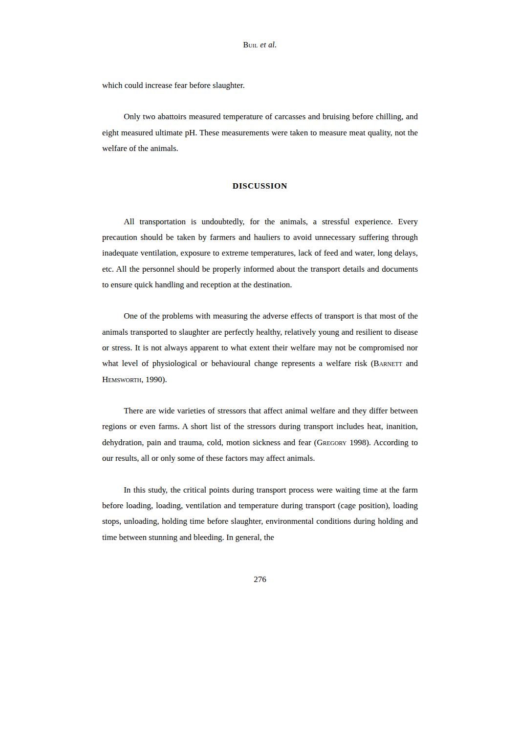Buil et al.
which could increase fear before slaughter.
Only two abattoirs measured temperature of carcasses and bruising before chilling, and eight measured ultimate pH. These measurements were taken to measure meat quality, not the welfare of the animals.
DISCUSSION
All transportation is undoubtedly, for the animals, a stressful experience. Every precaution should be taken by farmers and hauliers to avoid unnecessary suffering through inadequate ventilation, exposure to extreme temperatures, lack of feed and water, long delays, etc. All the personnel should be properly informed about the transport details and documents to ensure quick handling and reception at the destination.
One of the problems with measuring the adverse effects of transport is that most of the animals transported to slaughter are perfectly healthy, relatively young and resilient to disease or stress. It is not always apparent to what extent their welfare may not be compromised nor what level of physiological or behavioural change represents a welfare risk (Barnett and Hemsworth, 1990).
There are wide varieties of stressors that affect animal welfare and they differ between regions or even farms. A short list of the stressors during transport includes heat, inanition, dehydration, pain and trauma, cold, motion sickness and fear (Gregory 1998). According to our results, all or only some of these factors may affect animals.
In this study, the critical points during transport process were waiting time at the farm before loading, loading, ventilation and temperature during transport (cage position), loading stops, unloading, holding time before slaughter, environmental conditions during holding and time between stunning and bleeding. In general, the
276